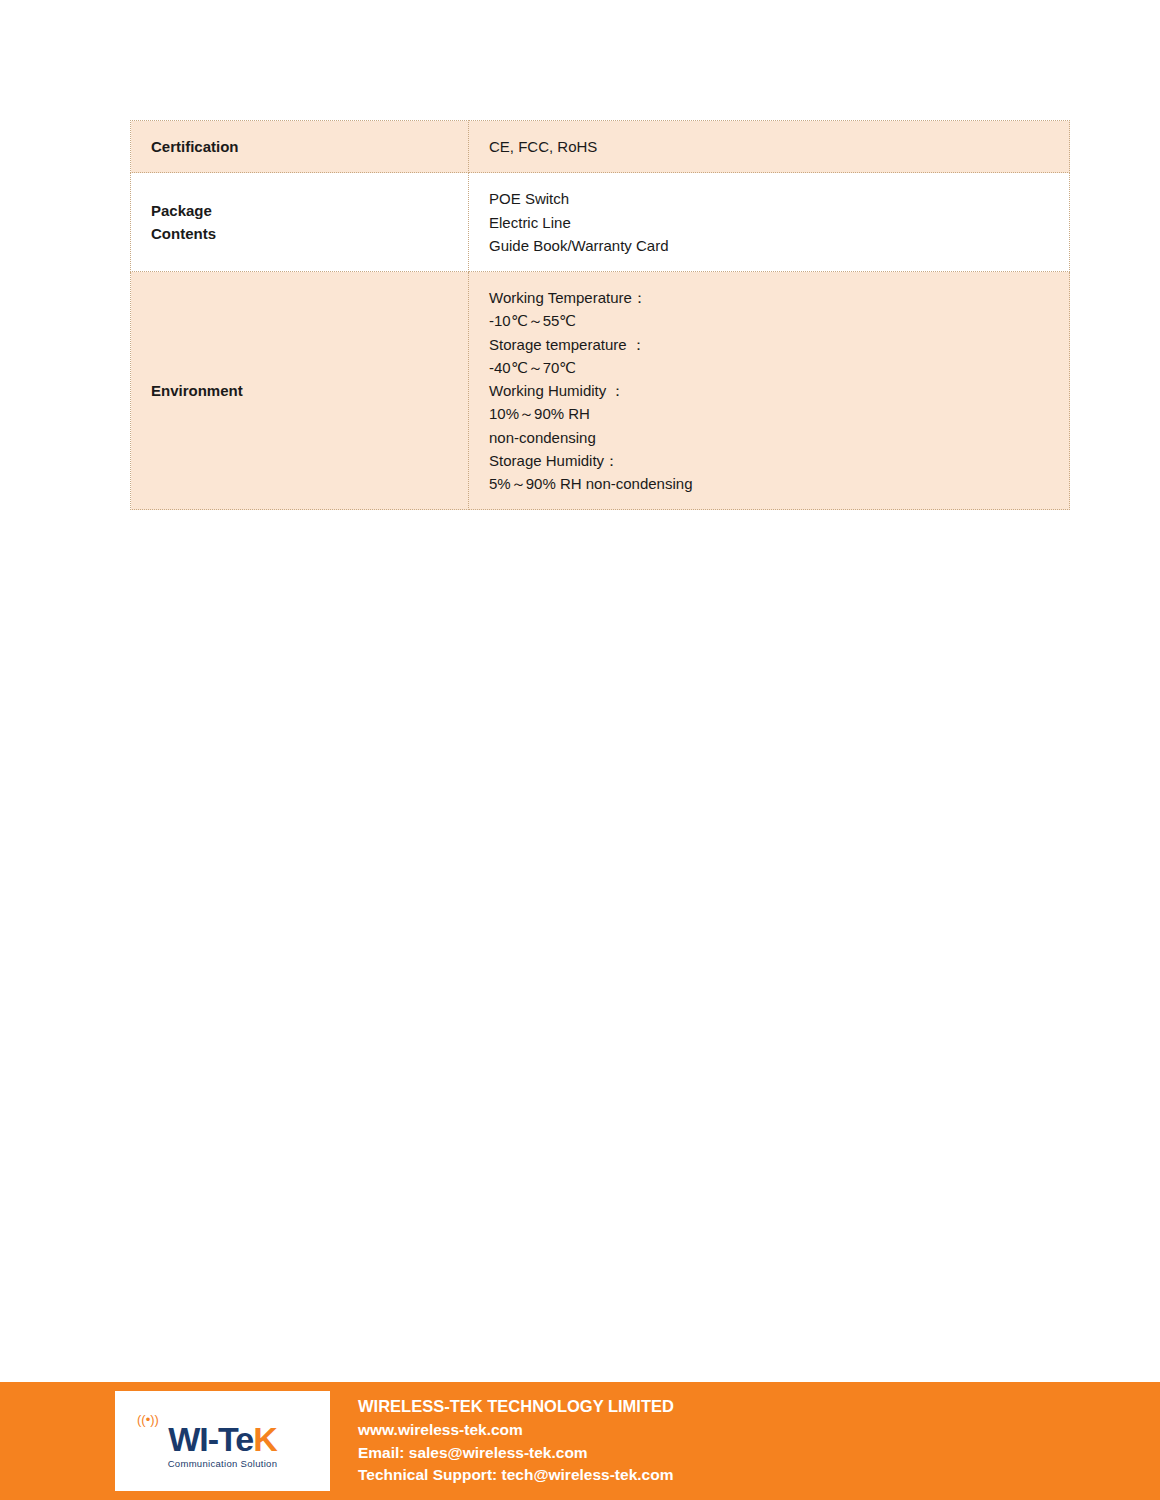| Certification | CE, FCC, RoHS |
| Package Contents | POE Switch Electric Line Guide Book/Warranty Card |
| Environment | Working Temperature： -10℃～55℃ Storage temperature ： -40℃～70℃ Working Humidity ： 10%～90% RH non-condensing Storage Humidity： 5%～90% RH non-condensing |
((•))
WI-Te K
Communication Solution
WIRELESS-TEK TECHNOLOGY LIMITED
www.wireless-tek.com
Email: sales@wireless-tek.com
Technical Support: tech@wireless-tek.com